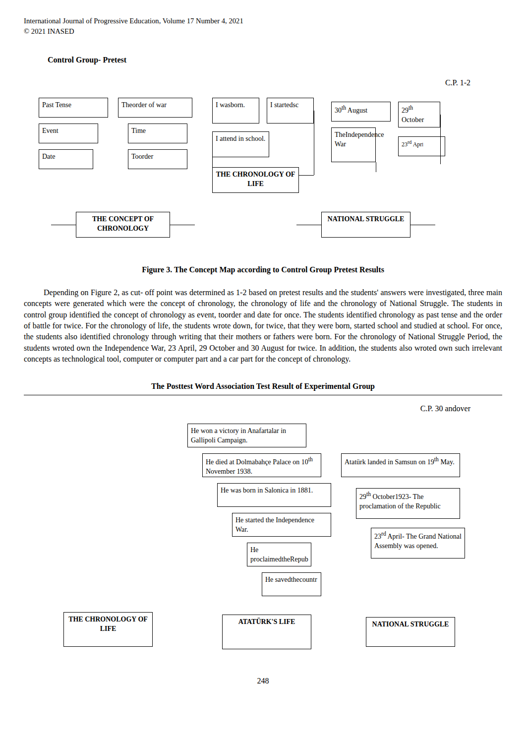International Journal of Progressive Education, Volume 17 Number 4, 2021
© 2021 INASED
Control Group- Pretest
C.P. 1-2
Past Tense
Theorder of war
Event
Time
Date
Toorder
I wasborn.
I startedsc
I attend in school.
THE CHRONOLOGY OF LIFE
30th August
29th October
TheIndependence War
23rd Aprl
THE CONCEPT OF CHRONOLOGY
NATIONAL STRUGGLE
Figure 3. The Concept Map according to Control Group Pretest Results
Depending on Figure 2, as cut- off point was determined as 1-2 based on pretest results and the students' answers were investigated, three main concepts were generated which were the concept of chronology, the chronology of life and the chronology of National Struggle. The students in control group identified the concept of chronology as event, toorder and date for once. The students identified chronology as past tense and the order of battle for twice. For the chronology of life, the students wrote down, for twice, that they were born, started school and studied at school. For once, the students also identified chronology through writing that their mothers or fathers were born. For the chronology of National Struggle Period, the students wroted own the Independence War, 23 April, 29 October and 30 August for twice. In addition, the students also wroted own such irrelevant concepts as technological tool, computer or computer part and a car part for the concept of chronology.
The Posttest Word Association Test Result of Experimental Group
C.P. 30 andover
He won a victory in Anafartalar in Gallipoli Campaign.
He died at Dolmabahçe Palace on 10th November 1938.
He was born in Salonica in 1881.
He started the Independence War.
He proclaimedtheRepub
He savedthecountr
Atatürk landed in Samsun on 19th May.
29th October1923- The proclamation of the Republic
23rd April- The Grand National Assembly was opened.
THE CHRONOLOGY OF LIFE
ATATÜRK'S LIFE
NATIONAL STRUGGLE
248